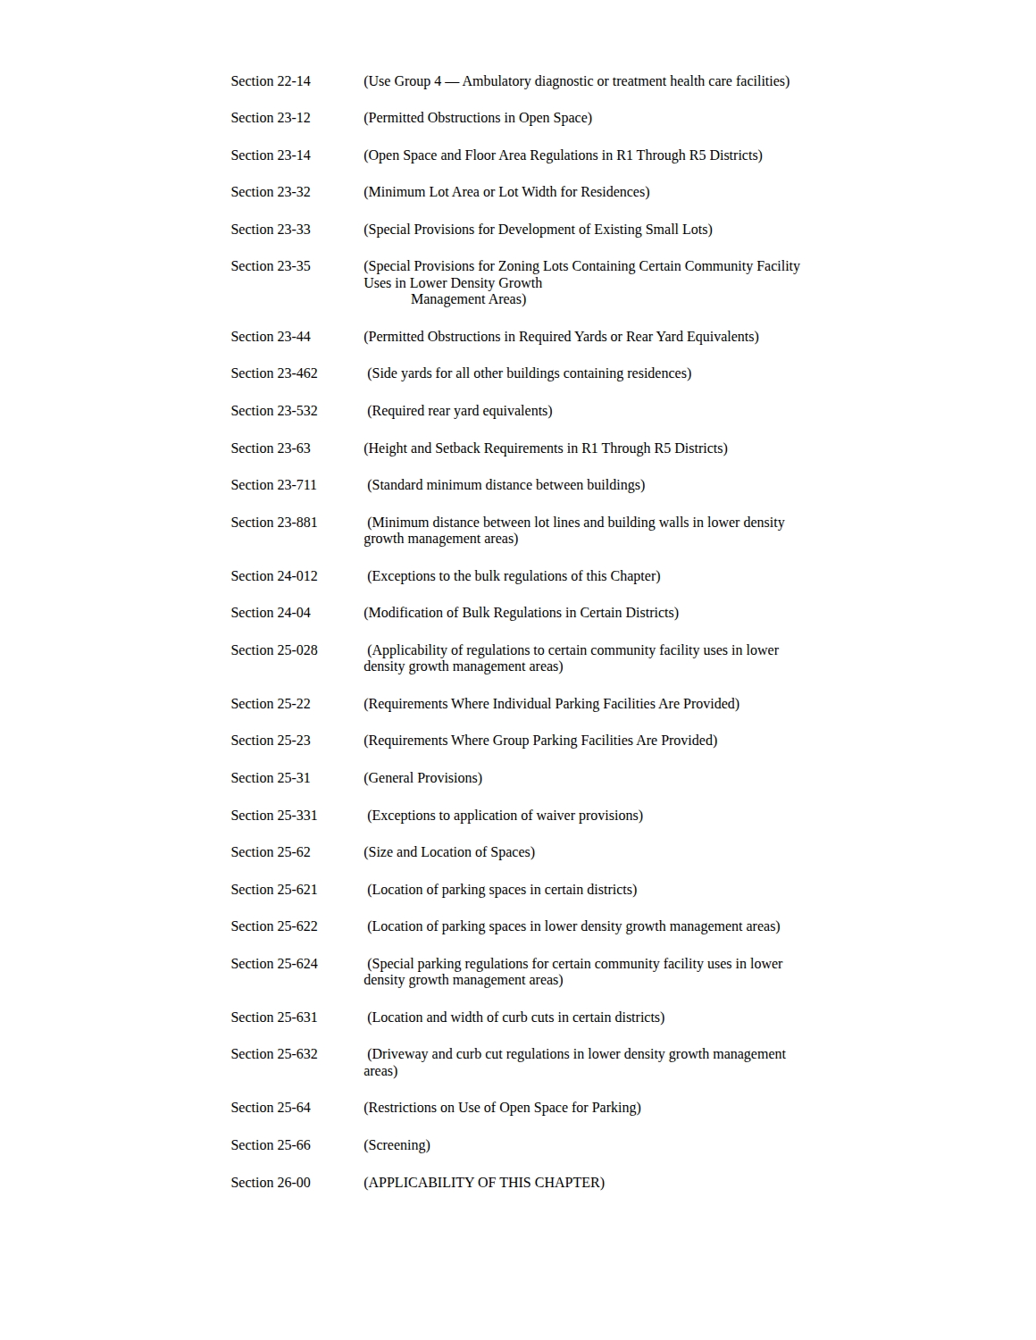Section 22-14
(Use Group 4 — Ambulatory diagnostic or treatment health care facilities)
Section 23-12
(Permitted Obstructions in Open Space)
Section 23-14
(Open Space and Floor Area Regulations in R1 Through R5 Districts)
Section 23-32
(Minimum Lot Area or Lot Width for Residences)
Section 23-33
(Special Provisions for Development of Existing Small Lots)
Section 23-35
(Special Provisions for Zoning Lots Containing Certain Community Facility Uses in Lower Density Growth Management Areas)
Section 23-44
(Permitted Obstructions in Required Yards or Rear Yard Equivalents)
Section 23-462
(Side yards for all other buildings containing residences)
Section 23-532
(Required rear yard equivalents)
Section 23-63
(Height and Setback Requirements in R1 Through R5 Districts)
Section 23-711
(Standard minimum distance between buildings)
Section 23-881
(Minimum distance between lot lines and building walls in lower density growth management areas)
Section 24-012
(Exceptions to the bulk regulations of this Chapter)
Section 24-04
(Modification of Bulk Regulations in Certain Districts)
Section 25-028
(Applicability of regulations to certain community facility uses in lower density growth management areas)
Section 25-22
(Requirements Where Individual Parking Facilities Are Provided)
Section 25-23
(Requirements Where Group Parking Facilities Are Provided)
Section 25-31
(General Provisions)
Section 25-331
(Exceptions to application of waiver provisions)
Section 25-62
(Size and Location of Spaces)
Section 25-621
(Location of parking spaces in certain districts)
Section 25-622
(Location of parking spaces in lower density growth management areas)
Section 25-624
(Special parking regulations for certain community facility uses in lower density growth management areas)
Section 25-631
(Location and width of curb cuts in certain districts)
Section 25-632
(Driveway and curb cut regulations in lower density growth management areas)
Section 25-64
(Restrictions on Use of Open Space for Parking)
Section 25-66
(Screening)
Section 26-00
(APPLICABILITY OF THIS CHAPTER)